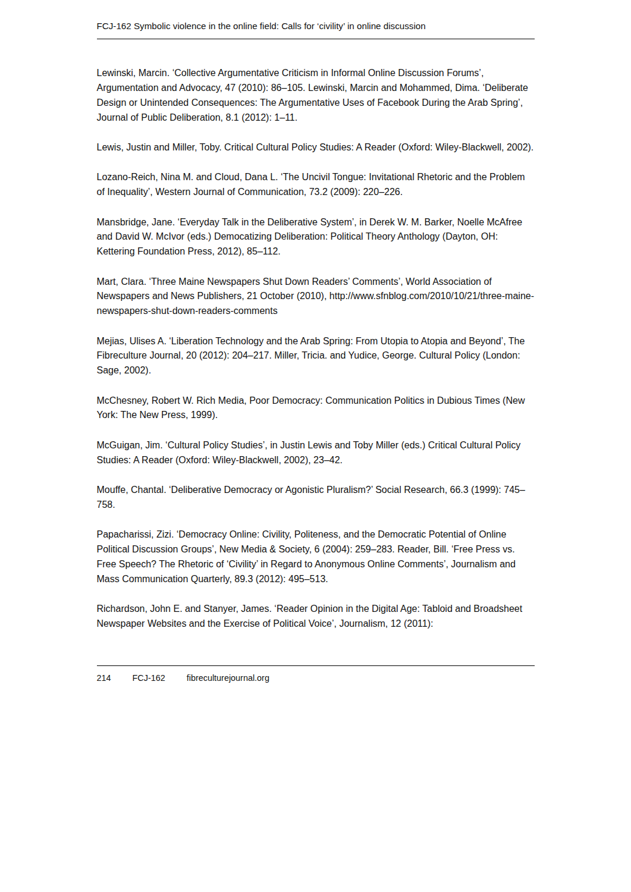FCJ-162 Symbolic violence in the online field: Calls for ‘civility’ in online discussion
Lewinski, Marcin. ‘Collective Argumentative Criticism in Informal Online Discussion Forums’, Argumentation and Advocacy, 47 (2010): 86–105. Lewinski, Marcin and Mohammed, Dima. ‘Deliberate Design or Unintended Consequences: The Argumentative Uses of Facebook During the Arab Spring’, Journal of Public Deliberation, 8.1 (2012): 1–11.
Lewis, Justin and Miller, Toby. Critical Cultural Policy Studies: A Reader (Oxford: Wiley-Blackwell, 2002).
Lozano-Reich, Nina M. and Cloud, Dana L. ‘The Uncivil Tongue: Invitational Rhetoric and the Problem of Inequality’, Western Journal of Communication, 73.2 (2009): 220–226.
Mansbridge, Jane. ‘Everyday Talk in the Deliberative System’, in Derek W. M. Barker, Noelle McAfree and David W. McIvor (eds.) Democatizing Deliberation: Political Theory Anthology (Dayton, OH: Kettering Foundation Press, 2012), 85–112.
Mart, Clara. ‘Three Maine Newspapers Shut Down Readers’ Comments’, World Association of Newspapers and News Publishers, 21 October (2010), http://www.sfnblog.com/2010/10/21/three-maine-newspapers-shut-down-readers-comments
Mejias, Ulises A. ‘Liberation Technology and the Arab Spring: From Utopia to Atopia and Beyond’, The Fibreculture Journal, 20 (2012): 204–217. Miller, Tricia. and Yudice, George. Cultural Policy (London: Sage, 2002).
McChesney, Robert W. Rich Media, Poor Democracy: Communication Politics in Dubious Times (New York: The New Press, 1999).
McGuigan, Jim. ‘Cultural Policy Studies’, in Justin Lewis and Toby Miller (eds.) Critical Cultural Policy Studies: A Reader (Oxford: Wiley-Blackwell, 2002), 23–42.
Mouffe, Chantal. ‘Deliberative Democracy or Agonistic Pluralism?’ Social Research, 66.3 (1999): 745–758.
Papacharissi, Zizi. ‘Democracy Online: Civility, Politeness, and the Democratic Potential of Online Political Discussion Groups’, New Media & Society, 6 (2004): 259–283. Reader, Bill. ‘Free Press vs. Free Speech? The Rhetoric of ‘Civility’ in Regard to Anonymous Online Comments’, Journalism and Mass Communication Quarterly, 89.3 (2012): 495–513.
Richardson, John E. and Stanyer, James. ‘Reader Opinion in the Digital Age: Tabloid and Broadsheet Newspaper Websites and the Exercise of Political Voice’, Journalism, 12 (2011):
214 FCJ-162 fibreculturejournal.org